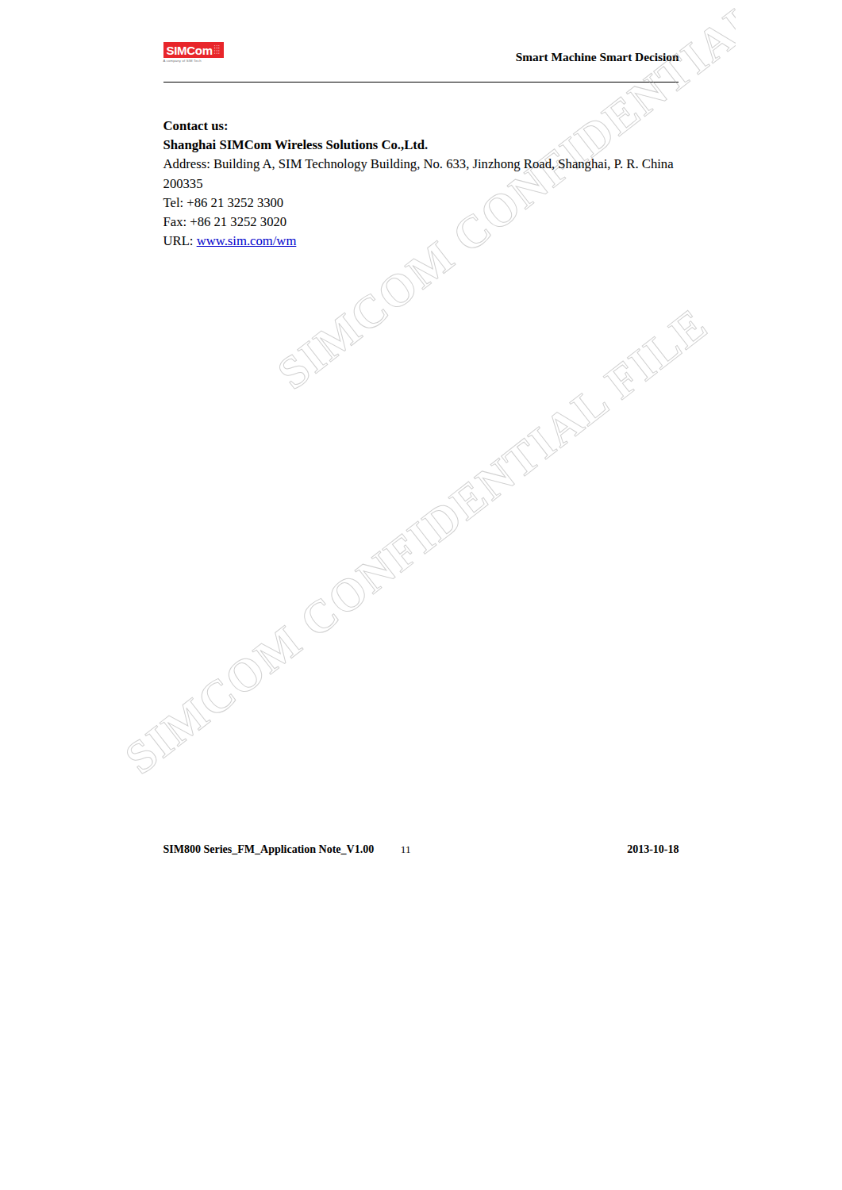SIMCom:::::::::
A company of SIM Tech
Smart Machine Smart Decision
SIMCOM CONFIDENTIAL FILE
SIMCOM CONFIDENTIAL FILE
Contact us:
Shanghai SIMCom Wireless Solutions Co.,Ltd.
Address: Building A, SIM Technology Building, No. 633, Jinzhong Road, Shanghai, P. R. China 200335
Tel: +86 21 3252 3300
Fax: +86 21 3252 3020
URL: www.sim.com/wm
SIM800 Series_FM_Application Note_V1.00
11
2013-10-18